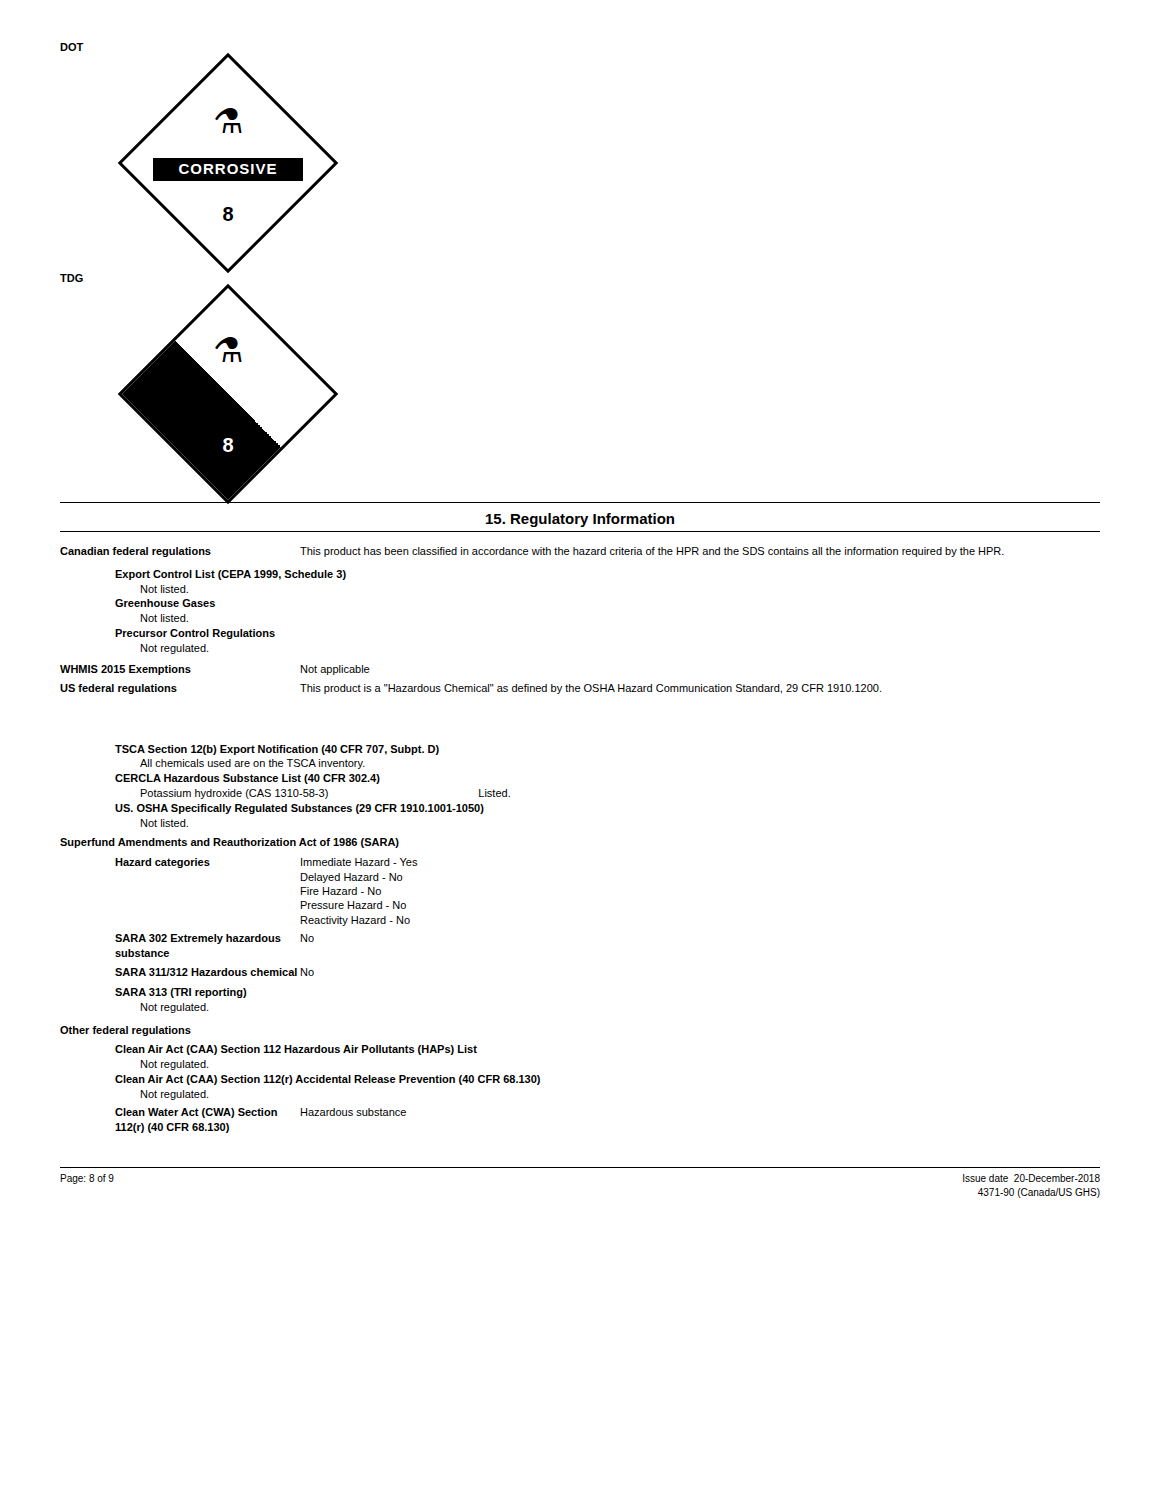DOT
⚗
CORROSIVE
8
TDG
⚗
8
15. Regulatory Information
| Canadian federal regulations | This product has been classified in accordance with the hazard criteria of the HPR and the SDS contains all the information required by the HPR. |
Export Control List (CEPA 1999, Schedule 3)
Not listed.
Greenhouse Gases
Not listed.
Precursor Control Regulations
Not regulated.
| WHMIS 2015 Exemptions | Not applicable |
| US federal regulations | This product is a "Hazardous Chemical" as defined by the OSHA Hazard Communication Standard, 29 CFR 1910.1200. |
TSCA Section 12(b) Export Notification (40 CFR 707, Subpt. D)
All chemicals used are on the TSCA inventory.
CERCLA Hazardous Substance List (40 CFR 302.4)
Potassium hydroxide (CAS 1310-58-3)Listed.
US. OSHA Specifically Regulated Substances (29 CFR 1910.1001-1050)
Not listed.
Superfund Amendments and Reauthorization Act of 1986 (SARA)
| Hazard categories | Immediate Hazard - Yes Delayed Hazard - No Fire Hazard - No Pressure Hazard - No Reactivity Hazard - No |
| SARA 302 Extremely hazardous substance | No |
| SARA 311/312 Hazardous chemical | No |
SARA 313 (TRI reporting)
Not regulated.
Other federal regulations
Clean Air Act (CAA) Section 112 Hazardous Air Pollutants (HAPs) List
Not regulated.
Clean Air Act (CAA) Section 112(r) Accidental Release Prevention (40 CFR 68.130)
Not regulated.
| Clean Water Act (CWA) Section 112(r) (40 CFR 68.130) | Hazardous substance |
Page: 8 of 9
Issue date 20-December-2018
4371-90 (Canada/US GHS)